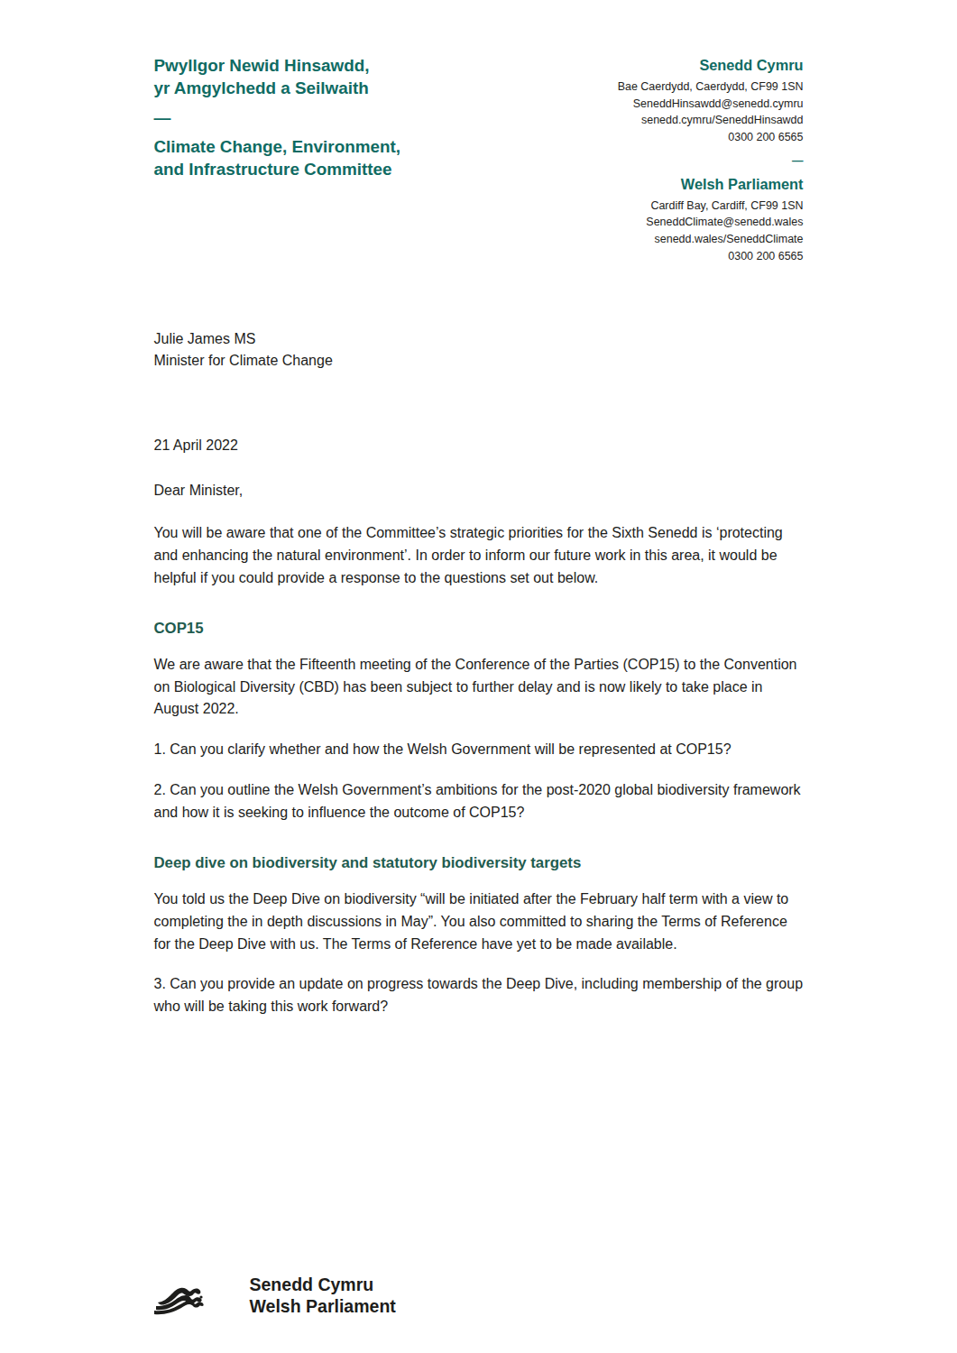Pwyllgor Newid Hinsawdd,
yr Amgylchedd a Seilwaith — Climate Change, Environment,
and Infrastructure Committee
Senedd Cymru
Bae Caerdydd, Caerdydd, CF99 1SN
SeneddHinsawdd@senedd.cymru
senedd.cymru/SeneddHinsawdd
0300 200 6565
—
Welsh Parliament
Cardiff Bay, Cardiff, CF99 1SN
SeneddClimate@senedd.wales
senedd.wales/SeneddClimate
0300 200 6565
Julie James MS
Minister for Climate Change
21 April 2022
Dear Minister,
You will be aware that one of the Committee’s strategic priorities for the Sixth Senedd is ‘protecting and enhancing the natural environment’. In order to inform our future work in this area, it would be helpful if you could provide a response to the questions set out below.
COP15
We are aware that the Fifteenth meeting of the Conference of the Parties (COP15) to the Convention on Biological Diversity (CBD) has been subject to further delay and is now likely to take place in August 2022.
1. Can you clarify whether and how the Welsh Government will be represented at COP15?
2. Can you outline the Welsh Government’s ambitions for the post-2020 global biodiversity framework and how it is seeking to influence the outcome of COP15?
Deep dive on biodiversity and statutory biodiversity targets
You told us the Deep Dive on biodiversity “will be initiated after the February half term with a view to completing the in depth discussions in May”. You also committed to sharing the Terms of Reference for the Deep Dive with us. The Terms of Reference have yet to be made available.
3. Can you provide an update on progress towards the Deep Dive, including membership of the group who will be taking this work forward?
Senedd Cymru
Welsh Parliament